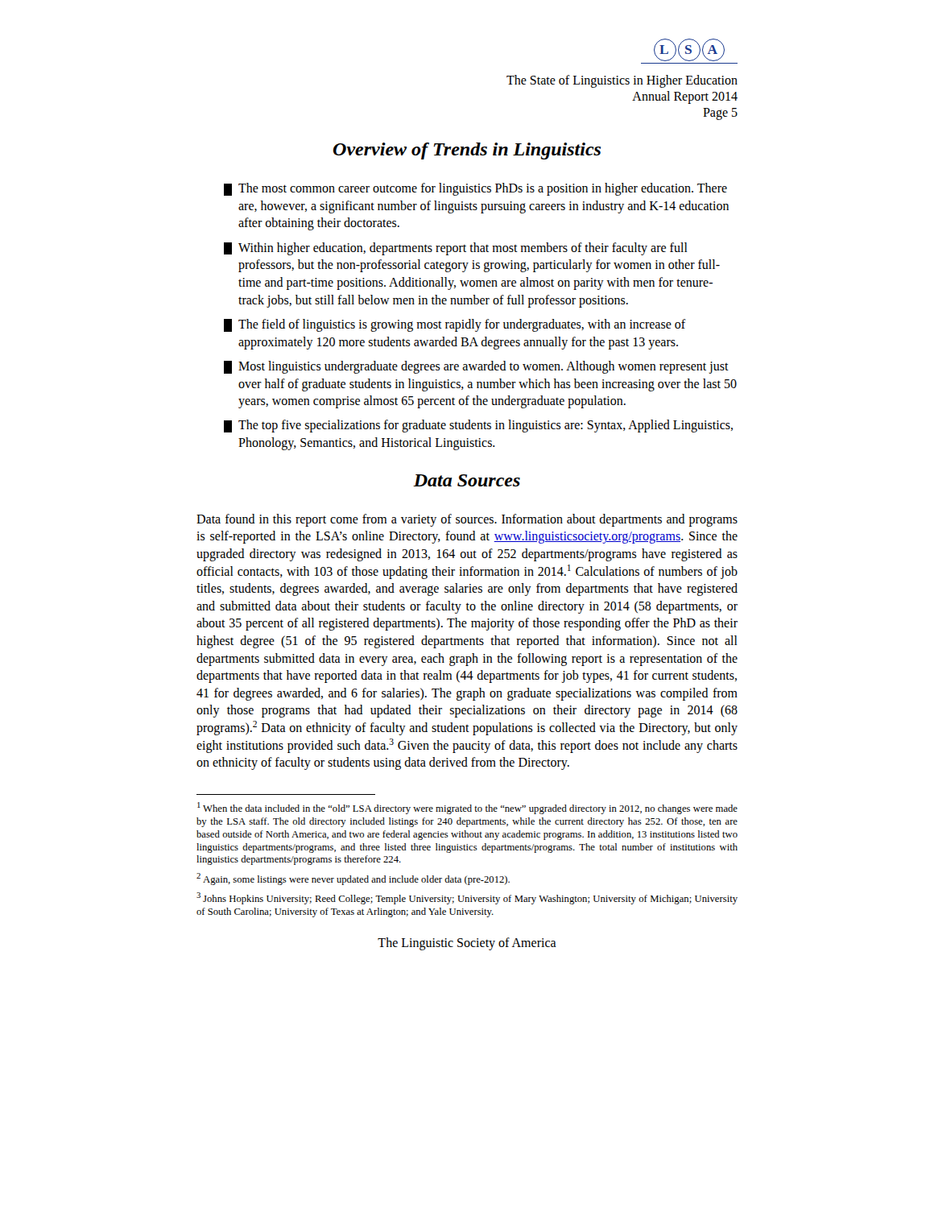LSA
The State of Linguistics in Higher Education
Annual Report 2014
Page 5
Overview of Trends in Linguistics
The most common career outcome for linguistics PhDs is a position in higher education. There are, however, a significant number of linguists pursuing careers in industry and K-14 education after obtaining their doctorates.
Within higher education, departments report that most members of their faculty are full professors, but the non-professorial category is growing, particularly for women in other full-time and part-time positions. Additionally, women are almost on parity with men for tenure-track jobs, but still fall below men in the number of full professor positions.
The field of linguistics is growing most rapidly for undergraduates, with an increase of approximately 120 more students awarded BA degrees annually for the past 13 years.
Most linguistics undergraduate degrees are awarded to women. Although women represent just over half of graduate students in linguistics, a number which has been increasing over the last 50 years, women comprise almost 65 percent of the undergraduate population.
The top five specializations for graduate students in linguistics are: Syntax, Applied Linguistics, Phonology, Semantics, and Historical Linguistics.
Data Sources
Data found in this report come from a variety of sources. Information about departments and programs is self-reported in the LSA’s online Directory, found at www.linguisticsociety.org/programs. Since the upgraded directory was redesigned in 2013, 164 out of 252 departments/programs have registered as official contacts, with 103 of those updating their information in 2014.1 Calculations of numbers of job titles, students, degrees awarded, and average salaries are only from departments that have registered and submitted data about their students or faculty to the online directory in 2014 (58 departments, or about 35 percent of all registered departments). The majority of those responding offer the PhD as their highest degree (51 of the 95 registered departments that reported that information). Since not all departments submitted data in every area, each graph in the following report is a representation of the departments that have reported data in that realm (44 departments for job types, 41 for current students, 41 for degrees awarded, and 6 for salaries). The graph on graduate specializations was compiled from only those programs that had updated their specializations on their directory page in 2014 (68 programs).2 Data on ethnicity of faculty and student populations is collected via the Directory, but only eight institutions provided such data.3 Given the paucity of data, this report does not include any charts on ethnicity of faculty or students using data derived from the Directory.
1 When the data included in the “old” LSA directory were migrated to the “new” upgraded directory in 2012, no changes were made by the LSA staff. The old directory included listings for 240 departments, while the current directory has 252. Of those, ten are based outside of North America, and two are federal agencies without any academic programs. In addition, 13 institutions listed two linguistics departments/programs, and three listed three linguistics departments/programs. The total number of institutions with linguistics departments/programs is therefore 224.
2 Again, some listings were never updated and include older data (pre-2012).
3 Johns Hopkins University; Reed College; Temple University; University of Mary Washington; University of Michigan; University of South Carolina; University of Texas at Arlington; and Yale University.
The Linguistic Society of America